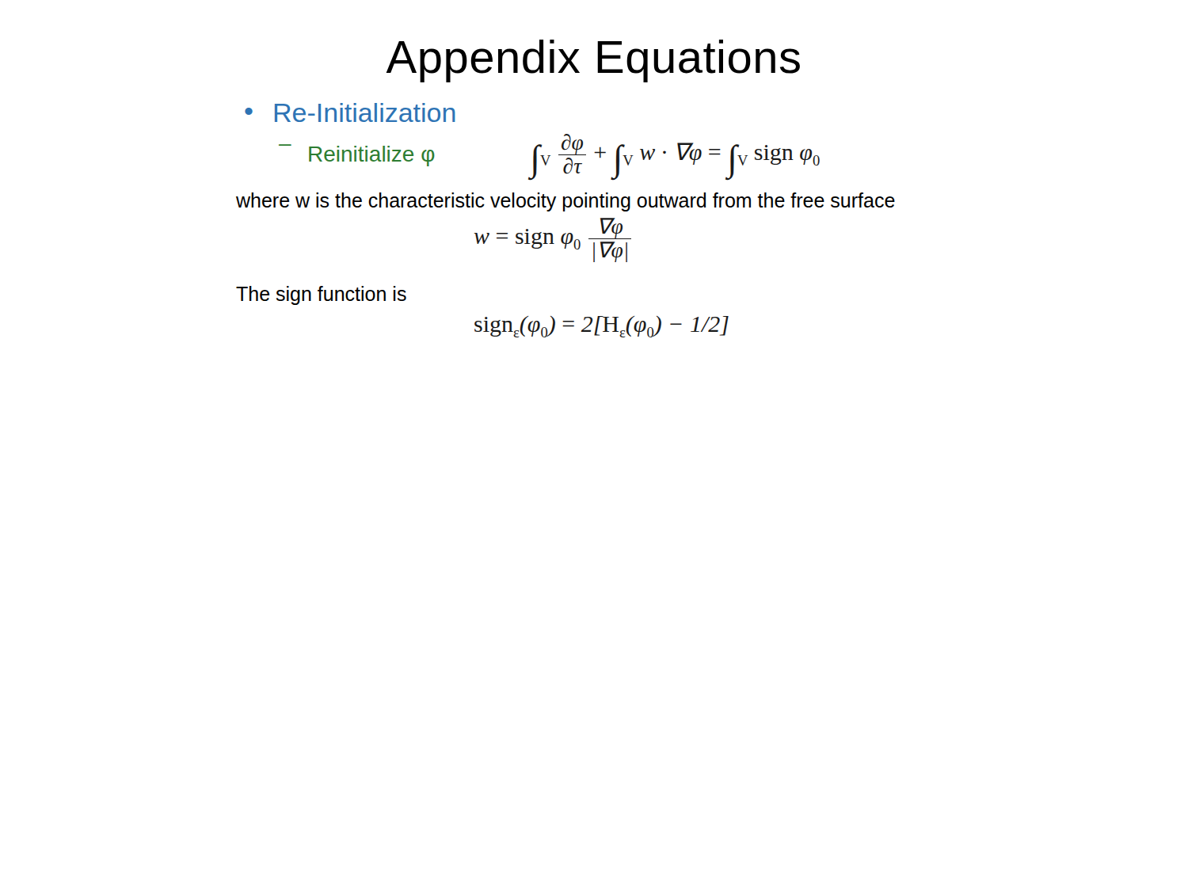Appendix Equations
Re-Initialization
Reinitialize φ ∫V ∂φ∂τ + ∫V w · ∇φ = ∫V sign φ0
where w is the characteristic velocity pointing outward from the free surface
w = sign φ0 ∇φ|∇φ|
The sign function is
signε(φ0) = 2[Hε(φ0) − 1/2]